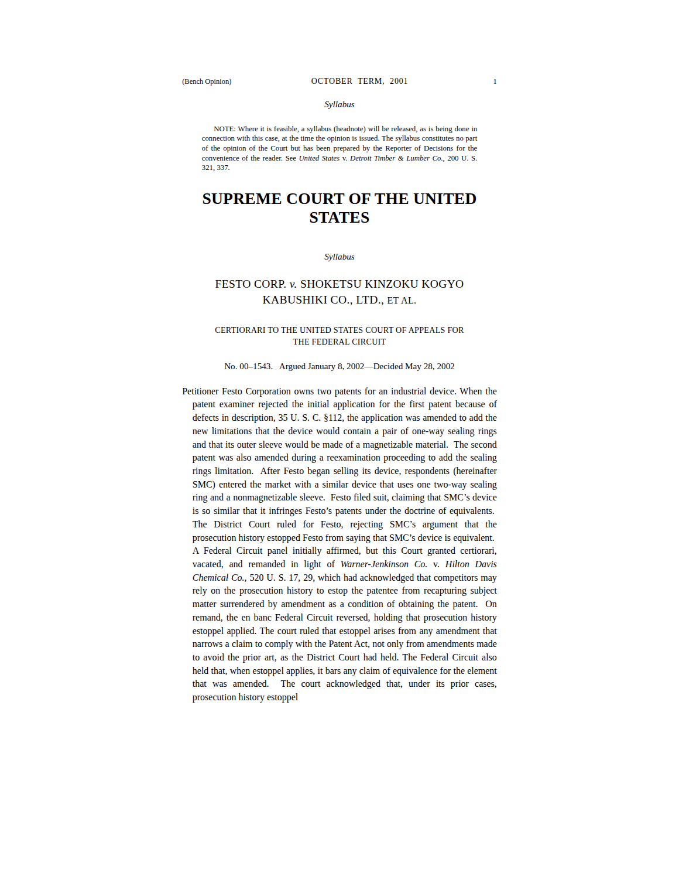(Bench Opinion) OCTOBER TERM, 2001 1
Syllabus
NOTE: Where it is feasible, a syllabus (headnote) will be released, as is being done in connection with this case, at the time the opinion is issued. The syllabus constitutes no part of the opinion of the Court but has been prepared by the Reporter of Decisions for the convenience of the reader. See United States v. Detroit Timber & Lumber Co., 200 U. S. 321, 337.
SUPREME COURT OF THE UNITED STATES
Syllabus
FESTO CORP. v. SHOKETSU KINZOKU KOGYO
KABUSHIKI CO., LTD., ET AL.
CERTIORARI TO THE UNITED STATES COURT OF APPEALS FOR
THE FEDERAL CIRCUIT
No. 00–1543. Argued January 8, 2002—Decided May 28, 2002
Petitioner Festo Corporation owns two patents for an industrial device. When the patent examiner rejected the initial application for the first patent because of defects in description, 35 U. S. C. §112, the application was amended to add the new limitations that the device would contain a pair of one-way sealing rings and that its outer sleeve would be made of a magnetizable material. The second patent was also amended during a reexamination proceeding to add the sealing rings limitation. After Festo began selling its device, respondents (hereinafter SMC) entered the market with a similar device that uses one two-way sealing ring and a nonmagnetizable sleeve. Festo filed suit, claiming that SMC’s device is so similar that it infringes Festo’s patents under the doctrine of equivalents. The District Court ruled for Festo, rejecting SMC’s argument that the prosecution history estopped Festo from saying that SMC’s device is equivalent. A Federal Circuit panel initially affirmed, but this Court granted certiorari, vacated, and remanded in light of Warner-Jenkinson Co. v. Hilton Davis Chemical Co., 520 U. S. 17, 29, which had acknowledged that competitors may rely on the prosecution history to estop the patentee from recapturing subject matter surrendered by amendment as a condition of obtaining the patent. On remand, the en banc Federal Circuit reversed, holding that prosecution history estoppel applied. The court ruled that estoppel arises from any amendment that narrows a claim to comply with the Patent Act, not only from amendments made to avoid the prior art, as the District Court had held. The Federal Circuit also held that, when estoppel applies, it bars any claim of equivalence for the element that was amended. The court acknowledged that, under its prior cases, prosecution history estoppel